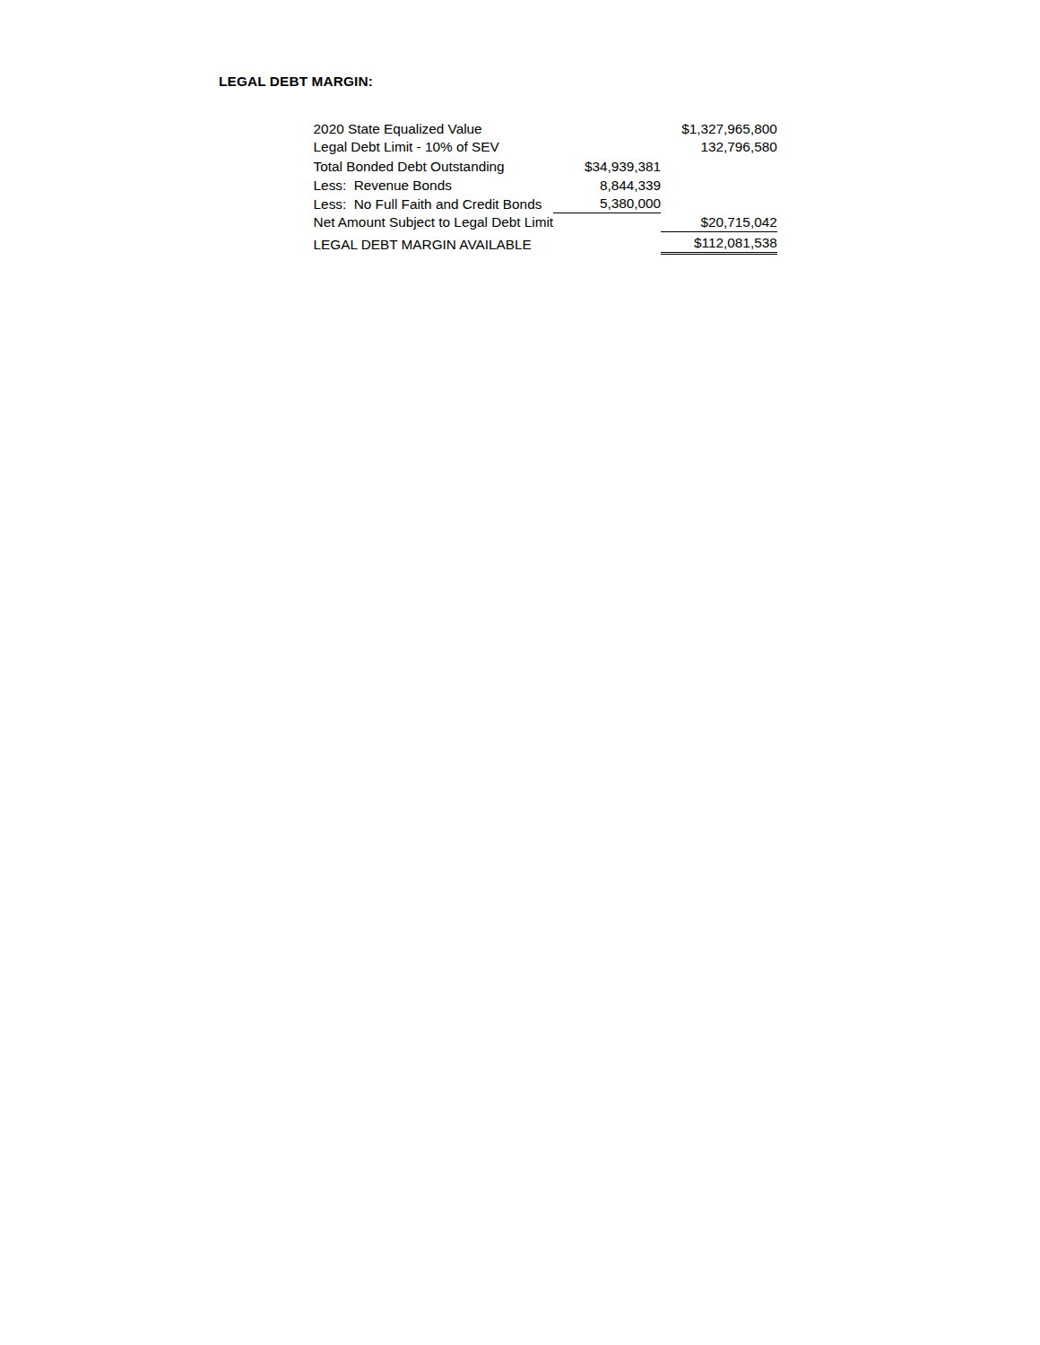LEGAL DEBT MARGIN:
| 2020 State Equalized Value | | $1,327,965,800 |
| Legal Debt Limit - 10% of SEV | | 132,796,580 |
| Total Bonded Debt Outstanding | $34,939,381 | |
| Less: Revenue Bonds | 8,844,339 | |
| Less: No Full Faith and Credit Bonds | 5,380,000 | |
| Net Amount Subject to Legal Debt Limit | | $20,715,042 |
| LEGAL DEBT MARGIN AVAILABLE | | $112,081,538 |